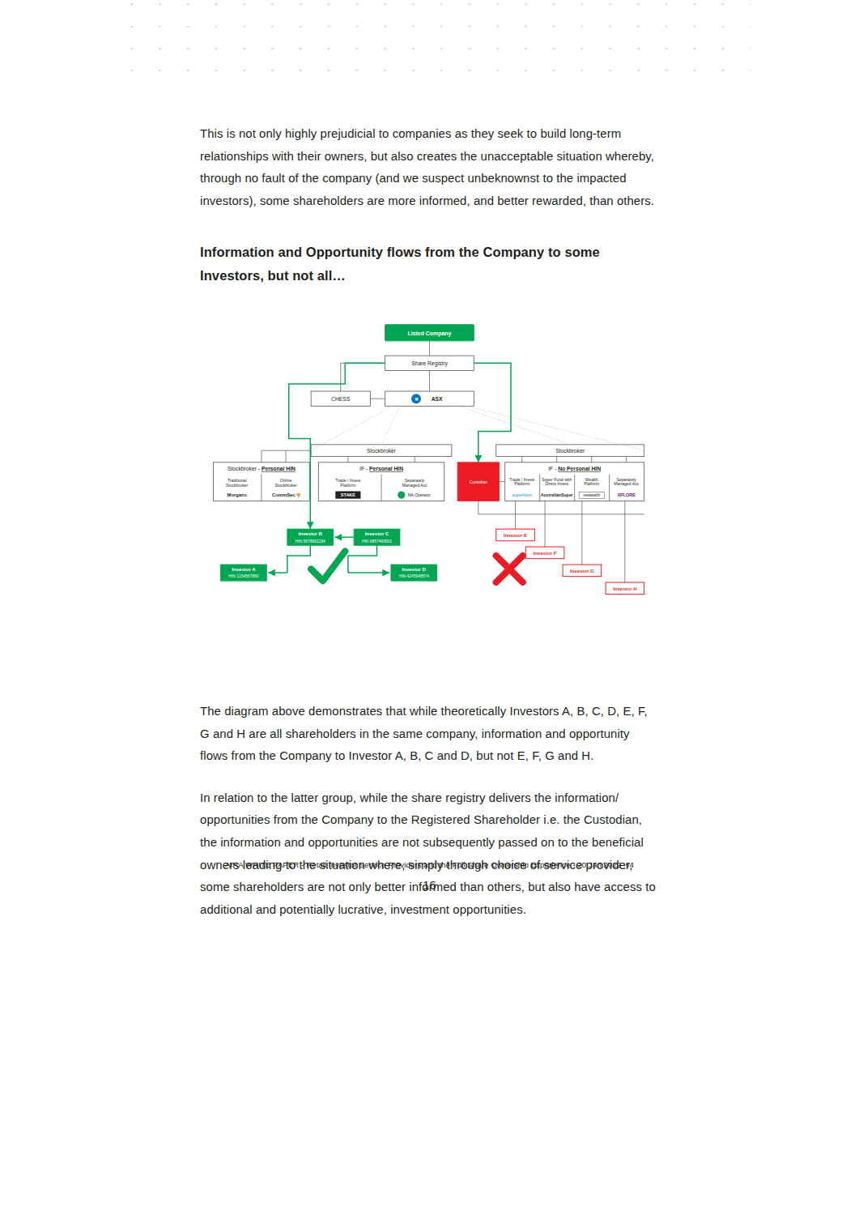This is not only highly prejudicial to companies as they seek to build long-term relationships with their owners, but also creates the unacceptable situation whereby, through no fault of the company (and we suspect unbeknownst to the impacted investors), some shareholders are more informed, and better rewarded, than others.
Information and Opportunity flows from the Company to some Investors, but not all…
Listed Company Share Registry CHESS ✖ ASX Stockbroker Stockbroker Stockbroker - Personal HIN Traditional Stockbroker Online Stockbroker Morgans CommSec IF - Personal HIN Trade / Invest Platform Separately Managed Acc STAKE MA Operator Custodian IF - No Personal HIN Trade / Invest Platform Super Fund with Direct Invest Wealth Platform Separately Managed Acc superhero AustralianSuper netwealth XPLORE Investor B HIN 5678901234 Investor C HIN 6857493601 Investor A HIN 1234567890 Investor D HIN 4245948574 Investor E Investor F Investor G Investor H
The diagram above demonstrates that while theoretically Investors A, B, C, D, E, F, G and H are all shareholders in the same company, information and opportunity flows from the Company to Investor A, B, C and D, but not E, F, G and H.
In relation to the latter group, while the share registry delivers the information/ opportunities from the Company to the Registered Shareholder i.e. the Custodian, the information and opportunities are not subsequently passed on to the beneficial owners leading to the situation where, simply through choice of service provider, some shareholders are not only better informed than others, but also have access to additional and potentially lucrative, investment opportunities.
AIRA WHITE PAPER - Retail Investor Service Providers and the Full Share Ownership Experience - 20 Jan 2022_v4
16